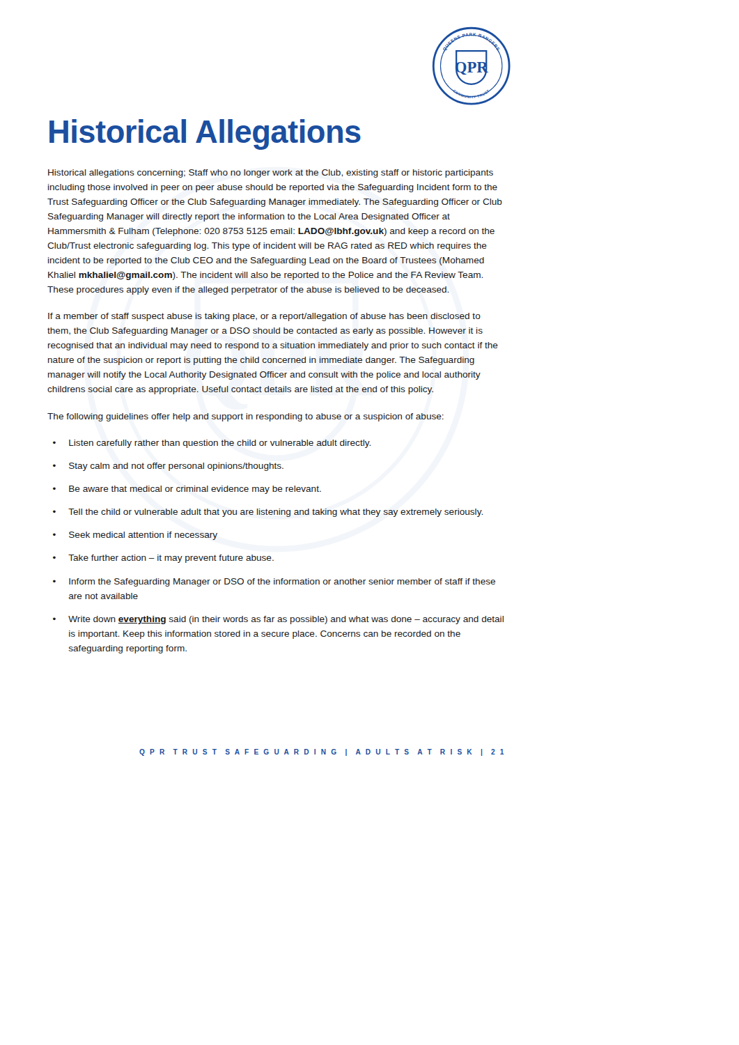QPR
QPR QUEENS PARK RANGERS COMMUNITY TRUST
Historical Allegations
Historical allegations concerning; Staff who no longer work at the Club, existing staff or historic participants including those involved in peer on peer abuse should be reported via the Safeguarding Incident form to the Trust Safeguarding Officer or the Club Safeguarding Manager immediately. The Safeguarding Officer or Club Safeguarding Manager will directly report the information to the Local Area Designated Officer at Hammersmith & Fulham (Telephone: 020 8753 5125 email: LADO@lbhf.gov.uk) and keep a record on the Club/Trust electronic safeguarding log. This type of incident will be RAG rated as RED which requires the incident to be reported to the Club CEO and the Safeguarding Lead on the Board of Trustees (Mohamed Khaliel mkhaliel@gmail.com). The incident will also be reported to the Police and the FA Review Team. These procedures apply even if the alleged perpetrator of the abuse is believed to be deceased.
If a member of staff suspect abuse is taking place, or a report/allegation of abuse has been disclosed to them, the Club Safeguarding Manager or a DSO should be contacted as early as possible. However it is recognised that an individual may need to respond to a situation immediately and prior to such contact if the nature of the suspicion or report is putting the child concerned in immediate danger. The Safeguarding manager will notify the Local Authority Designated Officer and consult with the police and local authority childrens social care as appropriate. Useful contact details are listed at the end of this policy.
The following guidelines offer help and support in responding to abuse or a suspicion of abuse:
Listen carefully rather than question the child or vulnerable adult directly.
Stay calm and not offer personal opinions/thoughts.
Be aware that medical or criminal evidence may be relevant.
Tell the child or vulnerable adult that you are listening and taking what they say extremely seriously.
Seek medical attention if necessary
Take further action – it may prevent future abuse.
Inform the Safeguarding Manager or DSO of the information or another senior member of staff if these are not available
Write down everything said (in their words as far as possible) and what was done – accuracy and detail is important. Keep this information stored in a secure place. Concerns can be recorded on the safeguarding reporting form.
Q P R T R U S T S A F E G U A R D I N G | A D U L T S A T R I S K | 2 1